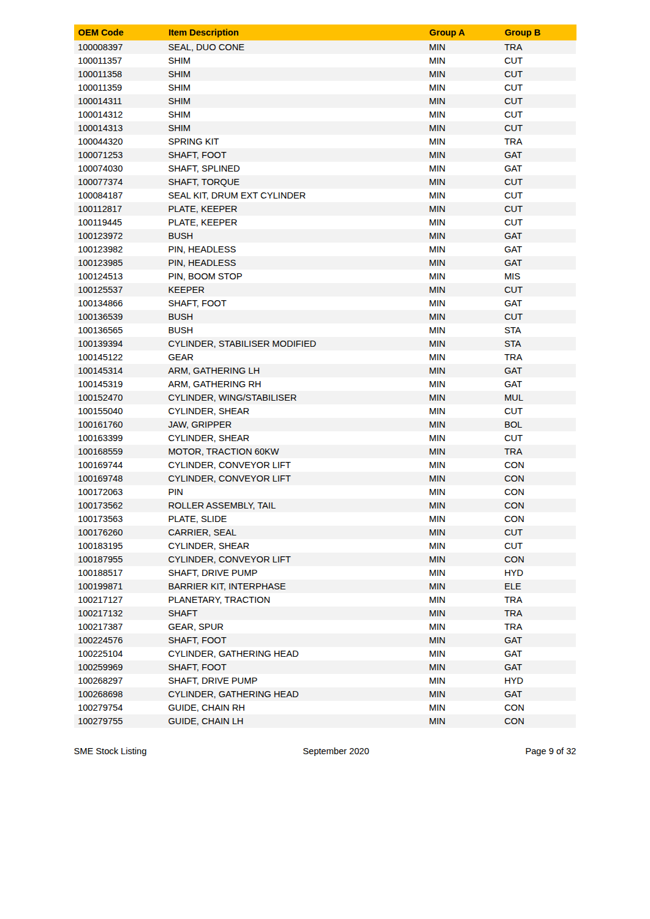| OEM Code | Item Description | Group A | Group B |
| --- | --- | --- | --- |
| 100008397 | SEAL, DUO CONE | MIN | TRA |
| 100011357 | SHIM | MIN | CUT |
| 100011358 | SHIM | MIN | CUT |
| 100011359 | SHIM | MIN | CUT |
| 100014311 | SHIM | MIN | CUT |
| 100014312 | SHIM | MIN | CUT |
| 100014313 | SHIM | MIN | CUT |
| 100044320 | SPRING KIT | MIN | TRA |
| 100071253 | SHAFT, FOOT | MIN | GAT |
| 100074030 | SHAFT, SPLINED | MIN | GAT |
| 100077374 | SHAFT, TORQUE | MIN | CUT |
| 100084187 | SEAL KIT, DRUM EXT CYLINDER | MIN | CUT |
| 100112817 | PLATE, KEEPER | MIN | CUT |
| 100119445 | PLATE, KEEPER | MIN | CUT |
| 100123972 | BUSH | MIN | GAT |
| 100123982 | PIN, HEADLESS | MIN | GAT |
| 100123985 | PIN, HEADLESS | MIN | GAT |
| 100124513 | PIN, BOOM STOP | MIN | MIS |
| 100125537 | KEEPER | MIN | CUT |
| 100134866 | SHAFT, FOOT | MIN | GAT |
| 100136539 | BUSH | MIN | CUT |
| 100136565 | BUSH | MIN | STA |
| 100139394 | CYLINDER, STABILISER MODIFIED | MIN | STA |
| 100145122 | GEAR | MIN | TRA |
| 100145314 | ARM, GATHERING LH | MIN | GAT |
| 100145319 | ARM, GATHERING RH | MIN | GAT |
| 100152470 | CYLINDER, WING/STABILISER | MIN | MUL |
| 100155040 | CYLINDER, SHEAR | MIN | CUT |
| 100161760 | JAW, GRIPPER | MIN | BOL |
| 100163399 | CYLINDER, SHEAR | MIN | CUT |
| 100168559 | MOTOR, TRACTION 60KW | MIN | TRA |
| 100169744 | CYLINDER, CONVEYOR LIFT | MIN | CON |
| 100169748 | CYLINDER, CONVEYOR LIFT | MIN | CON |
| 100172063 | PIN | MIN | CON |
| 100173562 | ROLLER ASSEMBLY, TAIL | MIN | CON |
| 100173563 | PLATE, SLIDE | MIN | CON |
| 100176260 | CARRIER, SEAL | MIN | CUT |
| 100183195 | CYLINDER, SHEAR | MIN | CUT |
| 100187955 | CYLINDER, CONVEYOR LIFT | MIN | CON |
| 100188517 | SHAFT, DRIVE PUMP | MIN | HYD |
| 100199871 | BARRIER KIT, INTERPHASE | MIN | ELE |
| 100217127 | PLANETARY, TRACTION | MIN | TRA |
| 100217132 | SHAFT | MIN | TRA |
| 100217387 | GEAR, SPUR | MIN | TRA |
| 100224576 | SHAFT, FOOT | MIN | GAT |
| 100225104 | CYLINDER, GATHERING HEAD | MIN | GAT |
| 100259969 | SHAFT, FOOT | MIN | GAT |
| 100268297 | SHAFT, DRIVE PUMP | MIN | HYD |
| 100268698 | CYLINDER, GATHERING HEAD | MIN | GAT |
| 100279754 | GUIDE, CHAIN RH | MIN | CON |
| 100279755 | GUIDE, CHAIN LH | MIN | CON |
SME Stock Listing September 2020 Page 9 of 32